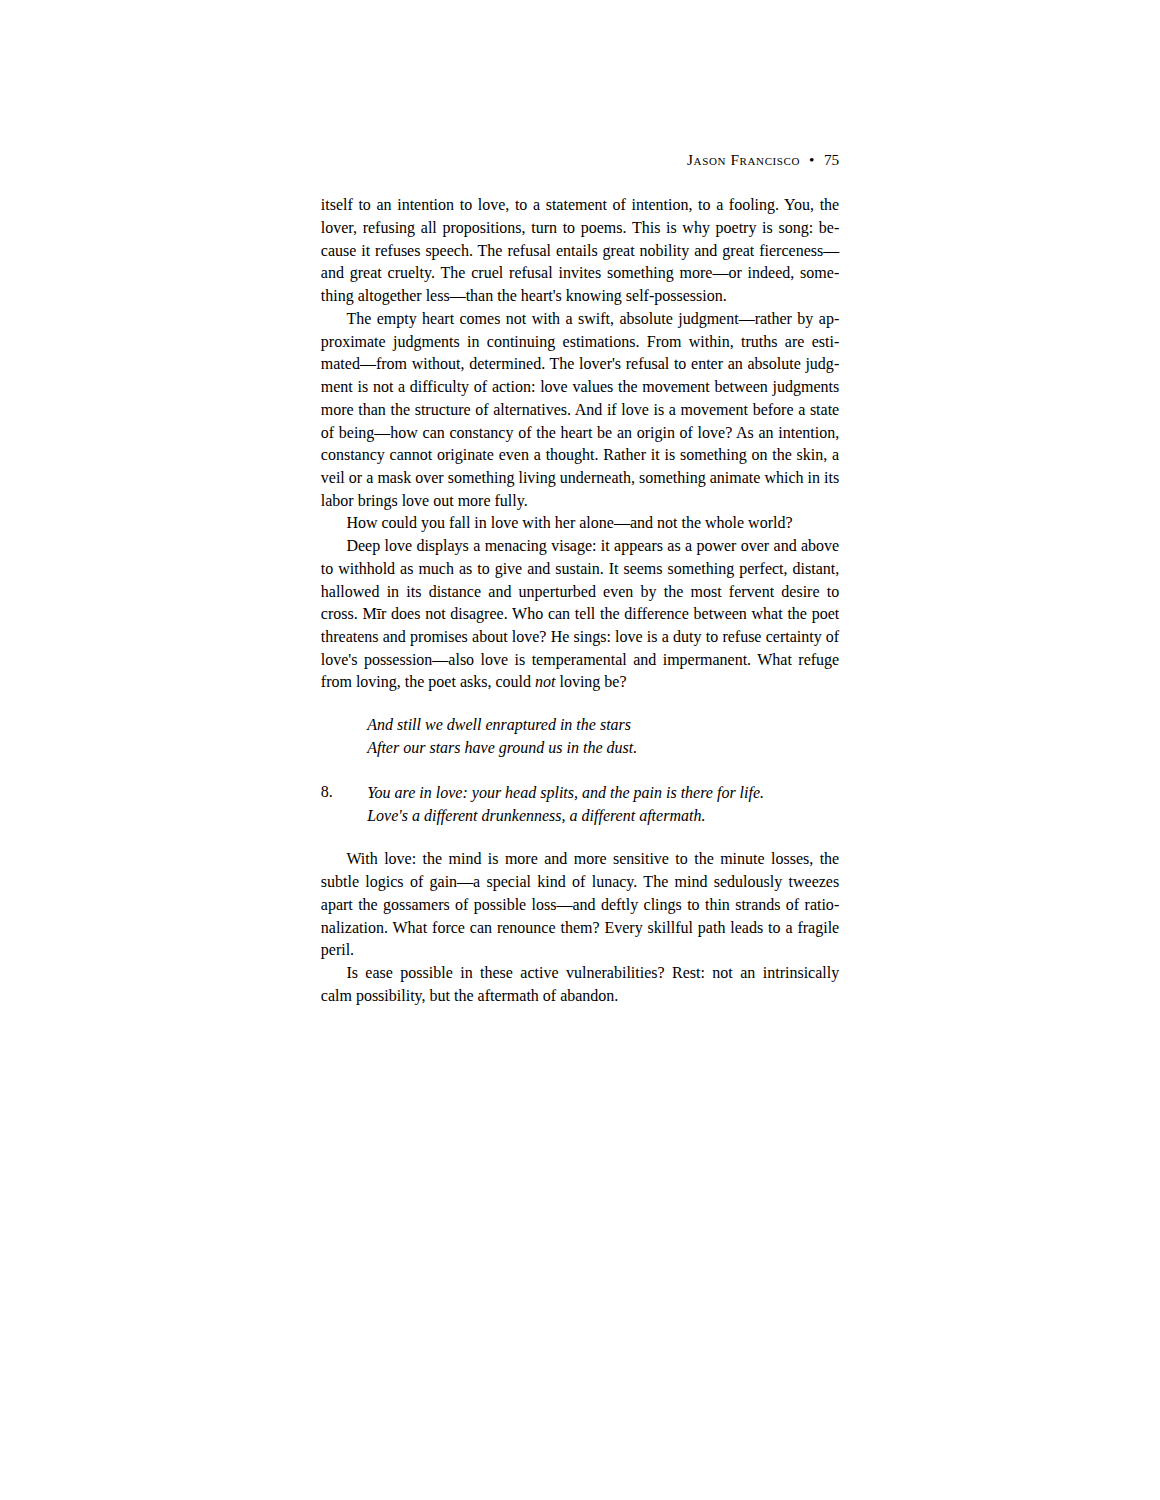Jason Francisco • 75
itself to an intention to love, to a statement of intention, to a fooling. You, the lover, refusing all propositions, turn to poems. This is why poetry is song: because it refuses speech. The refusal entails great nobility and great fierceness—and great cruelty. The cruel refusal invites something more—or indeed, something altogether less—than the heart's knowing self-possession.
The empty heart comes not with a swift, absolute judgment—rather by approximate judgments in continuing estimations. From within, truths are estimated—from without, determined. The lover's refusal to enter an absolute judgment is not a difficulty of action: love values the movement between judgments more than the structure of alternatives. And if love is a movement before a state of being—how can constancy of the heart be an origin of love? As an intention, constancy cannot originate even a thought. Rather it is something on the skin, a veil or a mask over something living underneath, something animate which in its labor brings love out more fully.
How could you fall in love with her alone—and not the whole world?
Deep love displays a menacing visage: it appears as a power over and above to withhold as much as to give and sustain. It seems something perfect, distant, hallowed in its distance and unperturbed even by the most fervent desire to cross. Mīr does not disagree. Who can tell the difference between what the poet threatens and promises about love? He sings: love is a duty to refuse certainty of love's possession—also love is temperamental and impermanent. What refuge from loving, the poet asks, could not loving be?
And still we dwell enraptured in the stars After our stars have ground us in the dust.
8.
You are in love: your head splits, and the pain is there for life. Love's a different drunkenness, a different aftermath.
With love: the mind is more and more sensitive to the minute losses, the subtle logics of gain—a special kind of lunacy. The mind sedulously tweezes apart the gossamers of possible loss—and deftly clings to thin strands of rationalization. What force can renounce them? Every skillful path leads to a fragile peril.
Is ease possible in these active vulnerabilities? Rest: not an intrinsically calm possibility, but the aftermath of abandon.